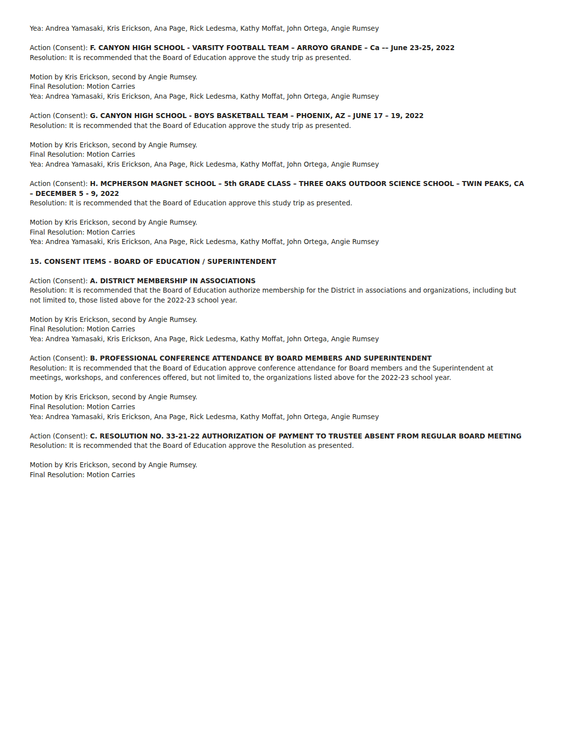Yea: Andrea Yamasaki, Kris Erickson, Ana Page, Rick Ledesma, Kathy Moffat, John Ortega, Angie Rumsey
Action (Consent): F. CANYON HIGH SCHOOL - VARSITY FOOTBALL TEAM – ARROYO GRANDE – Ca –– June 23-25, 2022
Resolution: It is recommended that the Board of Education approve the study trip as presented.
Motion by Kris Erickson, second by Angie Rumsey.
Final Resolution: Motion Carries
Yea: Andrea Yamasaki, Kris Erickson, Ana Page, Rick Ledesma, Kathy Moffat, John Ortega, Angie Rumsey
Action (Consent): G. CANYON HIGH SCHOOL - BOYS BASKETBALL TEAM – PHOENIX, AZ – JUNE 17 – 19, 2022
Resolution: It is recommended that the Board of Education approve the study trip as presented.
Motion by Kris Erickson, second by Angie Rumsey.
Final Resolution: Motion Carries
Yea: Andrea Yamasaki, Kris Erickson, Ana Page, Rick Ledesma, Kathy Moffat, John Ortega, Angie Rumsey
Action (Consent): H. MCPHERSON MAGNET SCHOOL – 5th GRADE CLASS – THREE OAKS OUTDOOR SCIENCE SCHOOL – TWIN PEAKS, CA – DECEMBER 5 - 9, 2022
Resolution: It is recommended that the Board of Education approve this study trip as presented.
Motion by Kris Erickson, second by Angie Rumsey.
Final Resolution: Motion Carries
Yea: Andrea Yamasaki, Kris Erickson, Ana Page, Rick Ledesma, Kathy Moffat, John Ortega, Angie Rumsey
15. CONSENT ITEMS - BOARD OF EDUCATION / SUPERINTENDENT
Action (Consent): A. DISTRICT MEMBERSHIP IN ASSOCIATIONS
Resolution: It is recommended that the Board of Education authorize membership for the District in associations and organizations, including but not limited to, those listed above for the 2022-23 school year.
Motion by Kris Erickson, second by Angie Rumsey.
Final Resolution: Motion Carries
Yea: Andrea Yamasaki, Kris Erickson, Ana Page, Rick Ledesma, Kathy Moffat, John Ortega, Angie Rumsey
Action (Consent): B. PROFESSIONAL CONFERENCE ATTENDANCE BY BOARD MEMBERS AND SUPERINTENDENT
Resolution: It is recommended that the Board of Education approve conference attendance for Board members and the Superintendent at meetings, workshops, and conferences offered, but not limited to, the organizations listed above for the 2022-23 school year.
Motion by Kris Erickson, second by Angie Rumsey.
Final Resolution: Motion Carries
Yea: Andrea Yamasaki, Kris Erickson, Ana Page, Rick Ledesma, Kathy Moffat, John Ortega, Angie Rumsey
Action (Consent): C. RESOLUTION NO. 33-21-22 AUTHORIZATION OF PAYMENT TO TRUSTEE ABSENT FROM REGULAR BOARD MEETING
Resolution: It is recommended that the Board of Education approve the Resolution as presented.
Motion by Kris Erickson, second by Angie Rumsey.
Final Resolution: Motion Carries